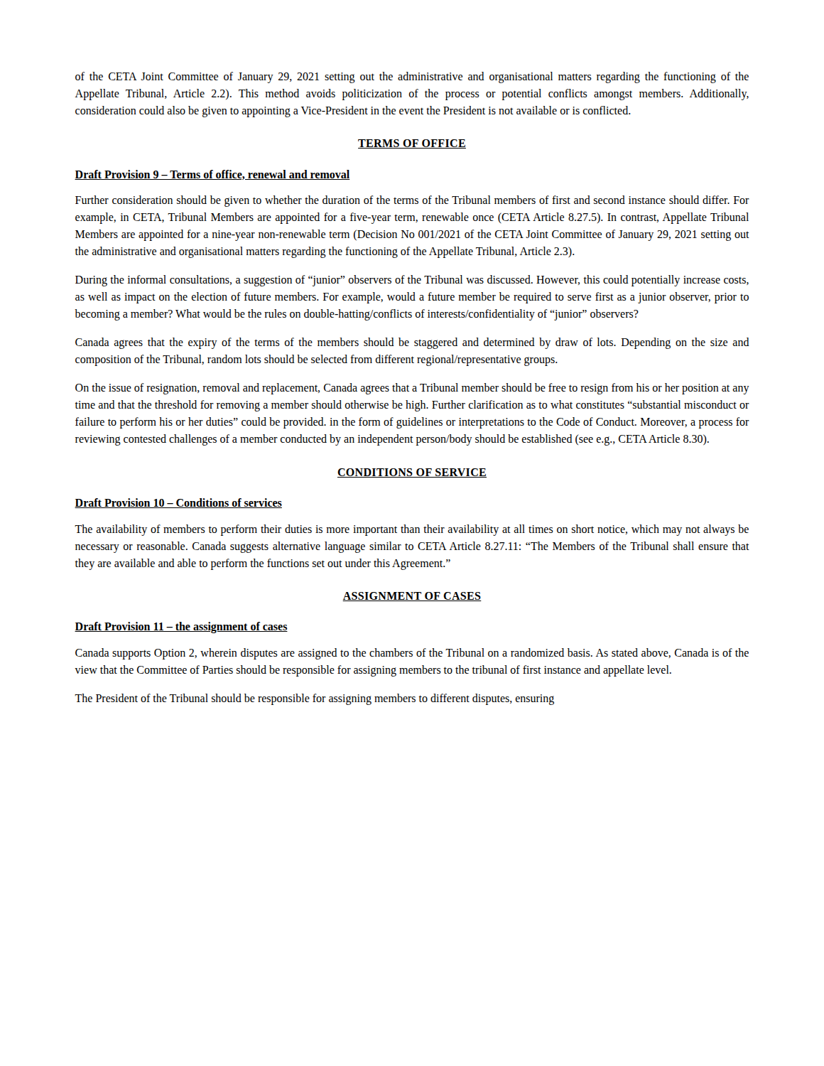of the CETA Joint Committee of January 29, 2021 setting out the administrative and organisational matters regarding the functioning of the Appellate Tribunal, Article 2.2). This method avoids politicization of the process or potential conflicts amongst members. Additionally, consideration could also be given to appointing a Vice-President in the event the President is not available or is conflicted.
TERMS OF OFFICE
Draft Provision 9 – Terms of office, renewal and removal
Further consideration should be given to whether the duration of the terms of the Tribunal members of first and second instance should differ. For example, in CETA, Tribunal Members are appointed for a five-year term, renewable once (CETA Article 8.27.5). In contrast, Appellate Tribunal Members are appointed for a nine-year non-renewable term (Decision No 001/2021 of the CETA Joint Committee of January 29, 2021 setting out the administrative and organisational matters regarding the functioning of the Appellate Tribunal, Article 2.3).
During the informal consultations, a suggestion of “junior” observers of the Tribunal was discussed. However, this could potentially increase costs, as well as impact on the election of future members. For example, would a future member be required to serve first as a junior observer, prior to becoming a member? What would be the rules on double-hatting/conflicts of interests/confidentiality of “junior” observers?
Canada agrees that the expiry of the terms of the members should be staggered and determined by draw of lots. Depending on the size and composition of the Tribunal, random lots should be selected from different regional/representative groups.
On the issue of resignation, removal and replacement, Canada agrees that a Tribunal member should be free to resign from his or her position at any time and that the threshold for removing a member should otherwise be high. Further clarification as to what constitutes “substantial misconduct or failure to perform his or her duties” could be provided. in the form of guidelines or interpretations to the Code of Conduct. Moreover, a process for reviewing contested challenges of a member conducted by an independent person/body should be established (see e.g., CETA Article 8.30).
CONDITIONS OF SERVICE
Draft Provision 10 – Conditions of services
The availability of members to perform their duties is more important than their availability at all times on short notice, which may not always be necessary or reasonable. Canada suggests alternative language similar to CETA Article 8.27.11: “The Members of the Tribunal shall ensure that they are available and able to perform the functions set out under this Agreement.”
ASSIGNMENT OF CASES
Draft Provision 11 – the assignment of cases
Canada supports Option 2, wherein disputes are assigned to the chambers of the Tribunal on a randomized basis. As stated above, Canada is of the view that the Committee of Parties should be responsible for assigning members to the tribunal of first instance and appellate level.
The President of the Tribunal should be responsible for assigning members to different disputes, ensuring